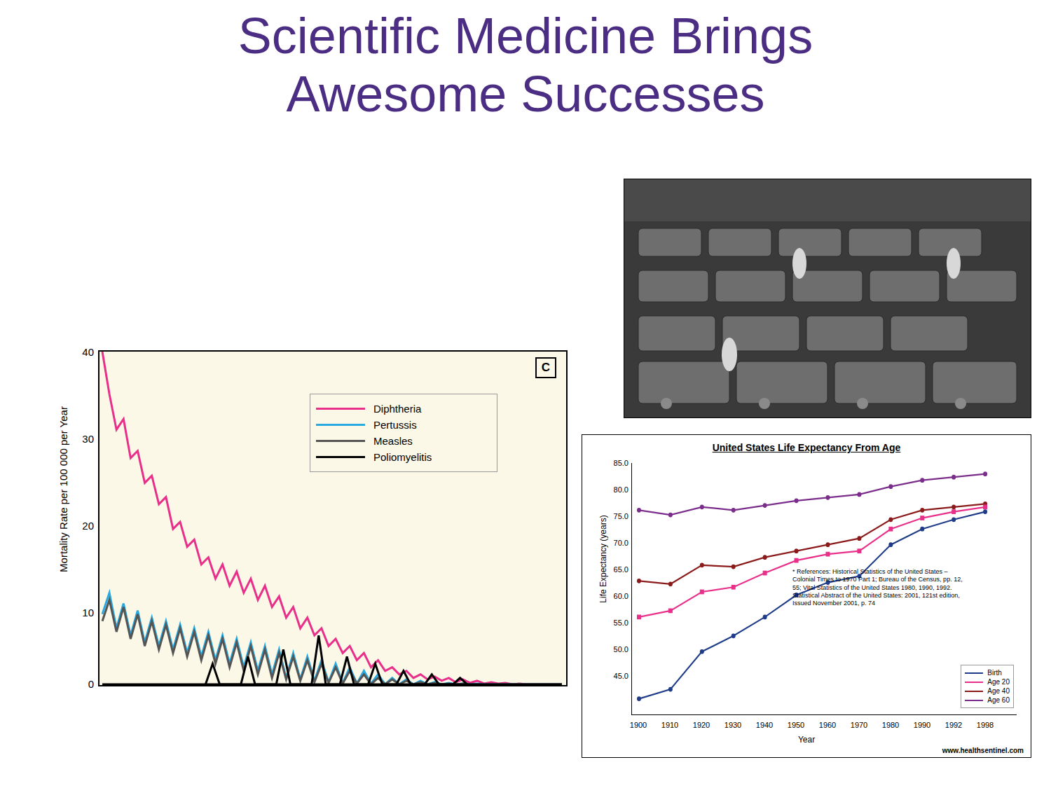Scientific Medicine Brings
Awesome Successes
Mortality Rate per 100 000 per Year
40
30
20
10
0
C
Diphtheria
Pertussis
Measles
Poliomyelitis
United States Life Expectancy From Age
Life Expectancy (years)
85.0
80.0
75.0
70.0
65.0
60.0
55.0
50.0
45.0
1900
1910
1920
1930
1940
1950
1960
1970
1980
1990
1992
1998
Year
* References: Historical Statistics of the United States – Colonial Times to 1970 Part 1; Bureau of the Census, pp. 12, 55; Vital Statistics of the United States 1980, 1990, 1992. Statistical Abstract of the United States: 2001, 121st edition, Issued November 2001, p. 74
Birth
Age 20
Age 40
Age 60
www.healthsentinel.com